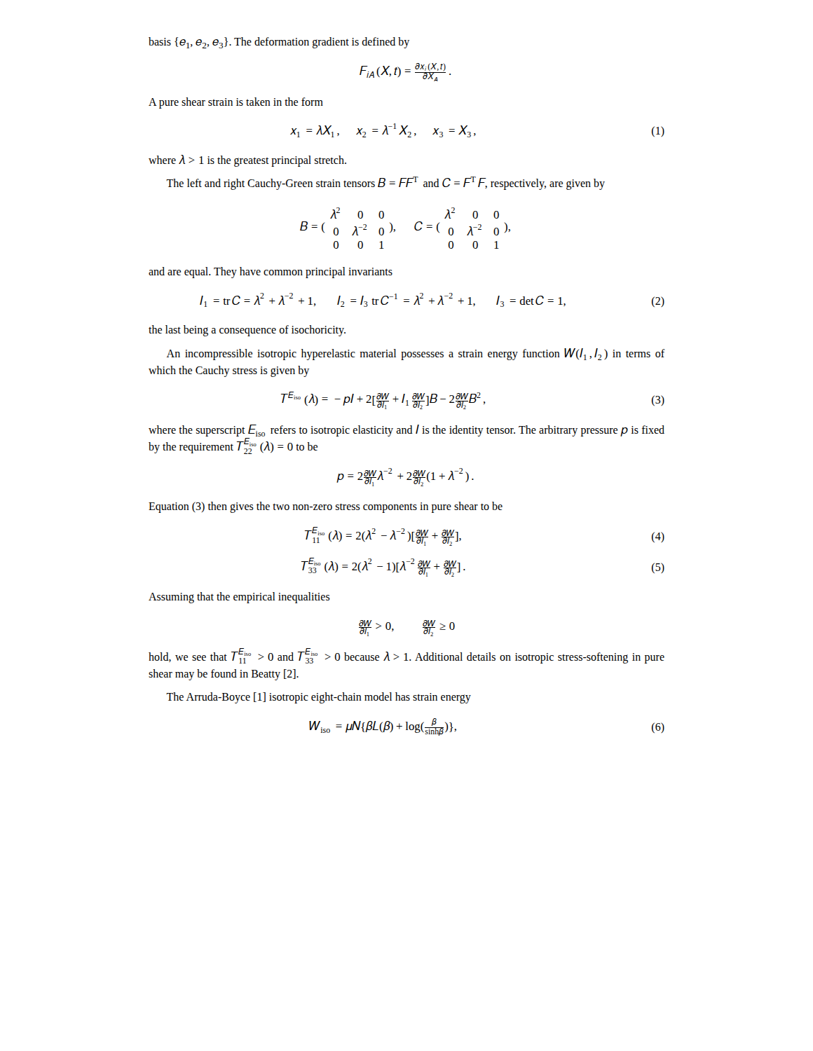basis {e1, e2, e3}. The deformation gradient is defined by
FiA (X,t) = ∂xi(X,t) ∂XA .
A pure shear strain is taken in the form
x1=λX1 , x2=λ−1X2 , x3=X3 ,
(1)
where λ>1 is the greatest principal stretch.
The left and right Cauchy-Green strain tensors B=FFT and C=FTF, respectively, are given by
B= ( λ200 0λ−20 001 ) , C= ( λ200 0λ−20 001 ) ,
and are equal. They have common principal invariants
I1=trC=λ2+λ−2+1 , I2=I3trC−1=λ2+λ−2+1 , I3=detC=1 ,
(2)
the last being a consequence of isochoricity.
An incompressible isotropic hyperelastic material possesses a strain energy function W(I1,I2) in terms of which the Cauchy stress is given by
TEiso (λ)= −pI+2 [ ∂W∂I1 + I1 ∂W∂I2 ] B −2 ∂W∂I2 B2 ,
(3)
where the superscript Eiso refers to isotropic elasticity and I is the identity tensor. The arbitrary pressure p is fixed by the requirement T22Eiso(λ)=0 to be
p=2 ∂W∂I1 λ−2 +2 ∂W∂I2 (1+λ−2) .
Equation (3) then gives the two non-zero stress components in pure shear to be
T11Eiso (λ)=2 (λ2−λ−2) [ ∂W∂I1 + ∂W∂I2 ] ,
(4)
T33Eiso (λ)=2 (λ2−1) [ λ−2 ∂W∂I1 + ∂W∂I2 ] .
(5)
Assuming that the empirical inequalities
∂W∂I1 >0, ∂W∂I2 ≥0
hold, we see that T11Eiso>0 and T33Eiso>0 because λ>1. Additional details on isotropic stress-softening in pure shear may be found in Beatty [2].
The Arruda-Boyce [1] isotropic eight-chain model has strain energy
Wiso=μN { βL(β) +log ( βsinhβ ) } ,
(6)